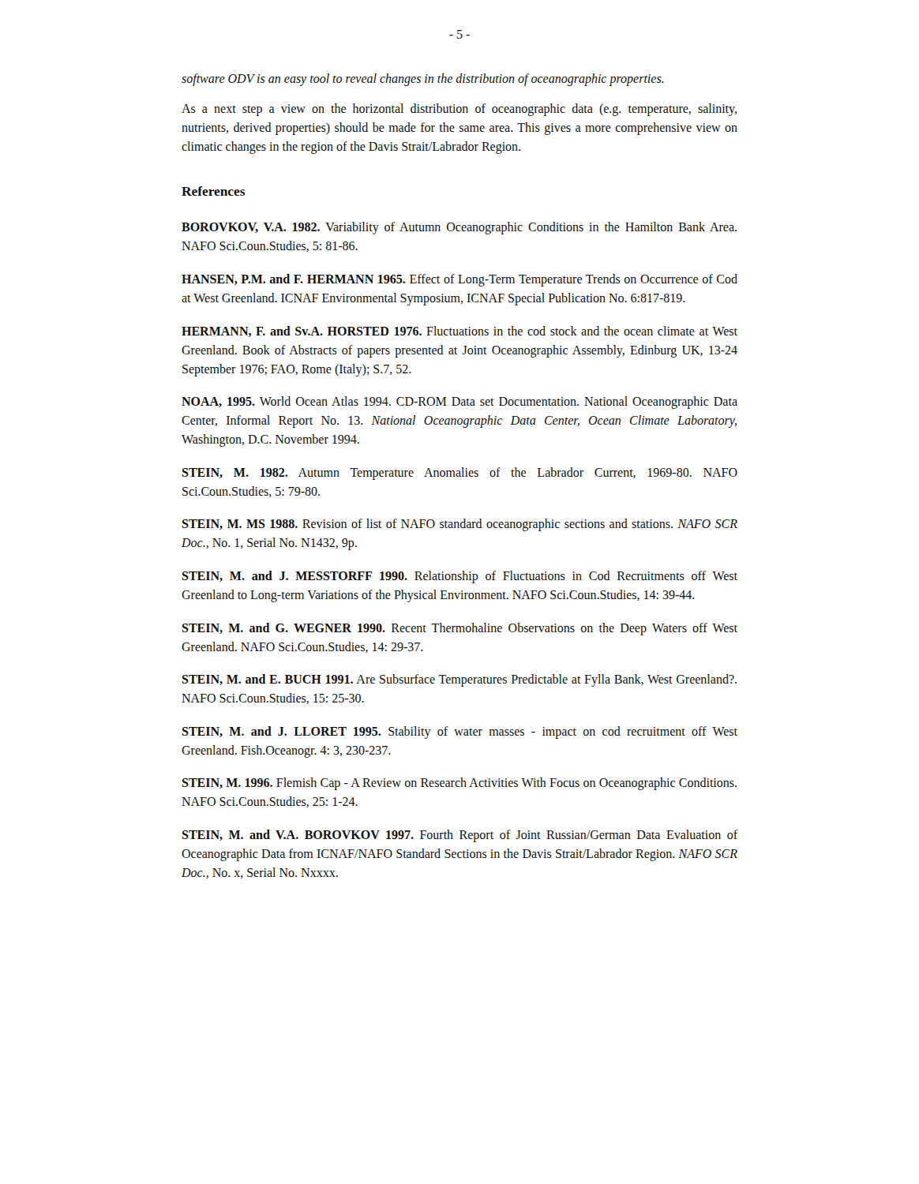- 5 -
software ODV is an easy tool to reveal changes in the distribution of oceanographic properties.
As a next step a view on the horizontal distribution of oceanographic data (e.g. temperature, salinity, nutrients, derived properties) should be made for the same area. This gives a more comprehensive view on climatic changes in the region of the Davis Strait/Labrador Region.
References
BOROVKOV, V.A. 1982. Variability of Autumn Oceanographic Conditions in the Hamilton Bank Area. NAFO Sci.Coun.Studies, 5: 81-86.
HANSEN, P.M. and F. HERMANN 1965. Effect of Long-Term Temperature Trends on Occurrence of Cod at West Greenland. ICNAF Environmental Symposium, ICNAF Special Publication No. 6:817-819.
HERMANN, F. and Sv.A. HORSTED 1976. Fluctuations in the cod stock and the ocean climate at West Greenland. Book of Abstracts of papers presented at Joint Oceanographic Assembly, Edinburg UK, 13-24 September 1976; FAO, Rome (Italy); S.7, 52.
NOAA, 1995. World Ocean Atlas 1994. CD-ROM Data set Documentation. National Oceanographic Data Center, Informal Report No. 13. National Oceanographic Data Center, Ocean Climate Laboratory, Washington, D.C. November 1994.
STEIN, M. 1982. Autumn Temperature Anomalies of the Labrador Current, 1969-80. NAFO Sci.Coun.Studies, 5: 79-80.
STEIN, M. MS 1988. Revision of list of NAFO standard oceanographic sections and stations. NAFO SCR Doc., No. 1, Serial No. N1432, 9p.
STEIN, M. and J. MESSTORFF 1990. Relationship of Fluctuations in Cod Recruitments off West Greenland to Long-term Variations of the Physical Environment. NAFO Sci.Coun.Studies, 14: 39-44.
STEIN, M. and G. WEGNER 1990. Recent Thermohaline Observations on the Deep Waters off West Greenland. NAFO Sci.Coun.Studies, 14: 29-37.
STEIN, M. and E. BUCH 1991. Are Subsurface Temperatures Predictable at Fylla Bank, West Greenland?. NAFO Sci.Coun.Studies, 15: 25-30.
STEIN, M. and J. LLORET 1995. Stability of water masses - impact on cod recruitment off West Greenland. Fish.Oceanogr. 4: 3, 230-237.
STEIN, M. 1996. Flemish Cap - A Review on Research Activities With Focus on Oceanographic Conditions. NAFO Sci.Coun.Studies, 25: 1-24.
STEIN, M. and V.A. BOROVKOV 1997. Fourth Report of Joint Russian/German Data Evaluation of Oceanographic Data from ICNAF/NAFO Standard Sections in the Davis Strait/Labrador Region. NAFO SCR Doc., No. x, Serial No. Nxxxx.